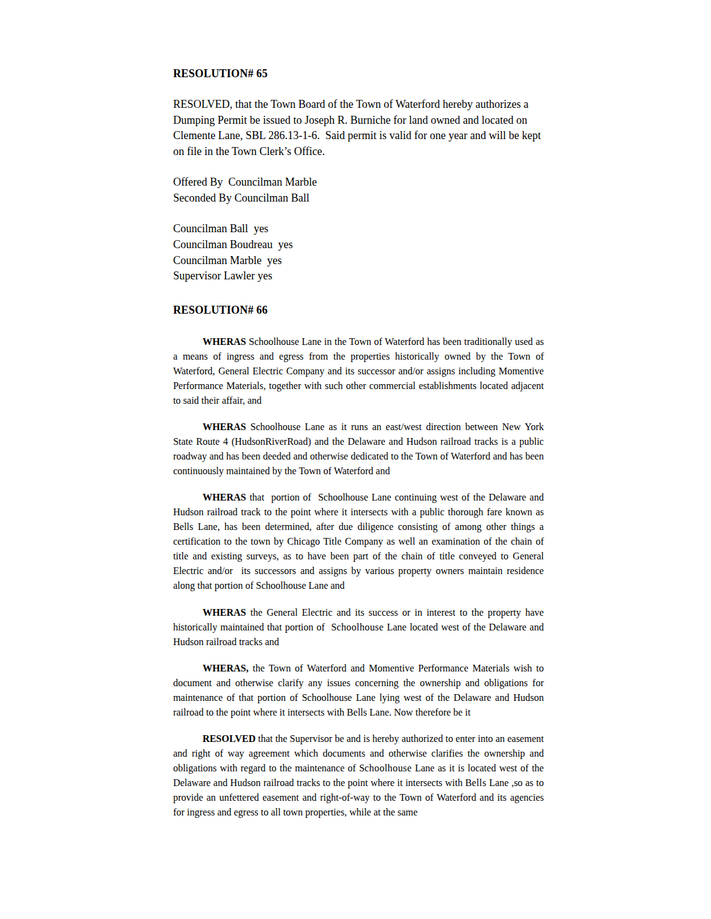RESOLUTION# 65
RESOLVED, that the Town Board of the Town of Waterford hereby authorizes a Dumping Permit be issued to Joseph R. Burniche for land owned and located on Clemente Lane, SBL 286.13-1-6. Said permit is valid for one year and will be kept on file in the Town Clerk’s Office.
Offered By Councilman Marble
Seconded By Councilman Ball
Councilman Ball yes
Councilman Boudreau yes
Councilman Marble yes
Supervisor Lawler yes
RESOLUTION# 66
WHERAS Schoolhouse Lane in the Town of Waterford has been traditionally used as a means of ingress and egress from the properties historically owned by the Town of Waterford, General Electric Company and its successor and/or assigns including Momentive Performance Materials, together with such other commercial establishments located adjacent to said their affair, and
WHERAS Schoolhouse Lane as it runs an east/west direction between New York State Route 4 (HudsonRiverRoad) and the Delaware and Hudson railroad tracks is a public roadway and has been deeded and otherwise dedicated to the Town of Waterford and has been continuously maintained by the Town of Waterford and
WHERAS that portion of Schoolhouse Lane continuing west of the Delaware and Hudson railroad track to the point where it intersects with a public thorough fare known as Bells Lane, has been determined, after due diligence consisting of among other things a certification to the town by Chicago Title Company as well an examination of the chain of title and existing surveys, as to have been part of the chain of title conveyed to General Electric and/or its successors and assigns by various property owners maintain residence along that portion of Schoolhouse Lane and
WHERAS the General Electric and its success or in interest to the property have historically maintained that portion of Schoolhouse Lane located west of the Delaware and Hudson railroad tracks and
WHERAS, the Town of Waterford and Momentive Performance Materials wish to document and otherwise clarify any issues concerning the ownership and obligations for maintenance of that portion of Schoolhouse Lane lying west of the Delaware and Hudson railroad to the point where it intersects with Bells Lane. Now therefore be it
RESOLVED that the Supervisor be and is hereby authorized to enter into an easement and right of way agreement which documents and otherwise clarifies the ownership and obligations with regard to the maintenance of Schoolhouse Lane as it is located west of the Delaware and Hudson railroad tracks to the point where it intersects with Bells Lane ,so as to provide an unfettered easement and right-of-way to the Town of Waterford and its agencies for ingress and egress to all town properties, while at the same